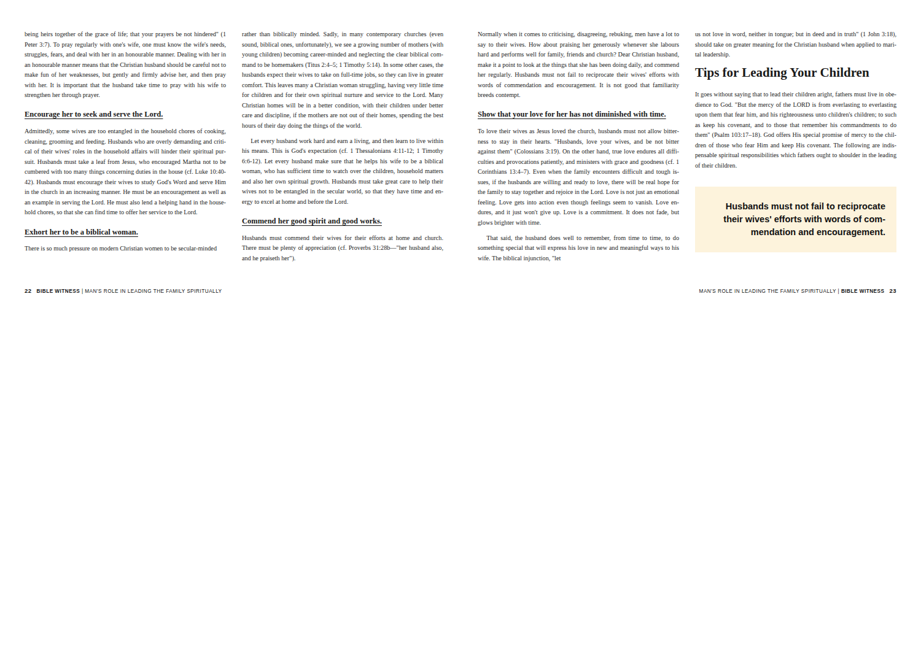being heirs together of the grace of life; that your prayers be not hindered" (1 Peter 3:7). To pray regularly with one's wife, one must know the wife's needs, struggles, fears, and deal with her in an honourable manner. Dealing with her in an honourable manner means that the Christian husband should be careful not to make fun of her weaknesses, but gently and firmly advise her, and then pray with her. It is important that the husband take time to pray with his wife to strengthen her through prayer.
Encourage her to seek and serve the Lord.
Admittedly, some wives are too entangled in the household chores of cooking, cleaning, grooming and feeding. Husbands who are overly demanding and critical of their wives' roles in the household affairs will hinder their spiritual pursuit. Husbands must take a leaf from Jesus, who encouraged Martha not to be cumbered with too many things concerning duties in the house (cf. Luke 10:40-42). Husbands must encourage their wives to study God's Word and serve Him in the church in an increasing manner. He must be an encouragement as well as an example in serving the Lord. He must also lend a helping hand in the household chores, so that she can find time to offer her service to the Lord.
Exhort her to be a biblical woman.
There is so much pressure on modern Christian women to be secular-minded
rather than biblically minded. Sadly, in many contemporary churches (even sound, biblical ones, unfortunately), we see a growing number of mothers (with young children) becoming career-minded and neglecting the clear biblical command to be homemakers (Titus 2:4–5; 1 Timothy 5:14). In some other cases, the husbands expect their wives to take on full-time jobs, so they can live in greater comfort. This leaves many a Christian woman struggling, having very little time for children and for their own spiritual nurture and service to the Lord. Many Christian homes will be in a better condition, with their children under better care and discipline, if the mothers are not out of their homes, spending the best hours of their day doing the things of the world.
Let every husband work hard and earn a living, and then learn to live within his means. This is God's expectation (cf. 1 Thessalonians 4:11-12; 1 Timothy 6:6-12). Let every husband make sure that he helps his wife to be a biblical woman, who has sufficient time to watch over the children, household matters and also her own spiritual growth. Husbands must take great care to help their wives not to be entangled in the secular world, so that they have time and energy to excel at home and before the Lord.
Commend her good spirit and good works.
Husbands must commend their wives for their efforts at home and church. There must be plenty of appreciation (cf. Proverbs 31:28b—"her husband also, and he praiseth her").
Normally when it comes to criticising, disagreeing, rebuking, men have a lot to say to their wives. How about praising her generously whenever she labours hard and performs well for family, friends and church? Dear Christian husband, make it a point to look at the things that she has been doing daily, and commend her regularly. Husbands must not fail to reciprocate their wives' efforts with words of commendation and encouragement. It is not good that familiarity breeds contempt.
Show that your love for her has not diminished with time.
To love their wives as Jesus loved the church, husbands must not allow bitterness to stay in their hearts. "Husbands, love your wives, and be not bitter against them" (Colossians 3:19). On the other hand, true love endures all difficulties and provocations patiently, and ministers with grace and goodness (cf. 1 Corinthians 13:4–7). Even when the family encounters difficult and tough issues, if the husbands are willing and ready to love, there will be real hope for the family to stay together and rejoice in the Lord. Love is not just an emotional feeling. Love gets into action even though feelings seem to vanish. Love endures, and it just won't give up. Love is a commitment. It does not fade, but glows brighter with time.
That said, the husband does well to remember, from time to time, to do something special that will express his love in new and meaningful ways to his wife. The biblical injunction, "let
us not love in word, neither in tongue; but in deed and in truth" (1 John 3:18), should take on greater meaning for the Christian husband when applied to marital leadership.
Tips for Leading Your Children
It goes without saying that to lead their children aright, fathers must live in obedience to God. "But the mercy of the LORD is from everlasting to everlasting upon them that fear him, and his righteousness unto children's children; to such as keep his covenant, and to those that remember his commandments to do them" (Psalm 103:17–18). God offers His special promise of mercy to the children of those who fear Him and keep His covenant. The following are indispensable spiritual responsibilities which fathers ought to shoulder in the leading of their children.
Husbands must not fail to reciprocate their wives' efforts with words of commendation and encouragement.
22 BIBLE WITNESS | MAN'S ROLE IN LEADING THE FAMILY SPIRITUALLY
MAN'S ROLE IN LEADING THE FAMILY SPIRITUALLY | BIBLE WITNESS 23